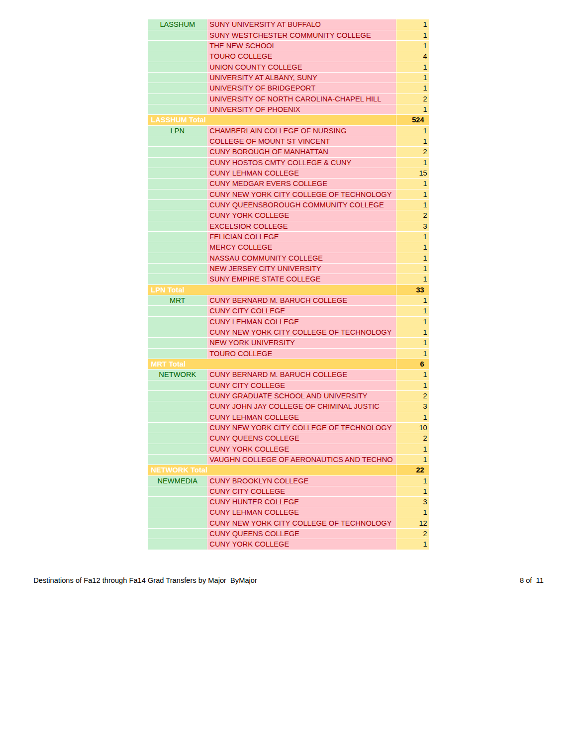| LASSHUM | SUNY UNIVERSITY AT BUFFALO | 1 |
| | SUNY WESTCHESTER COMMUNITY COLLEGE | 1 |
| | THE NEW SCHOOL | 1 |
| | TOURO COLLEGE | 4 |
| | UNION COUNTY COLLEGE | 1 |
| | UNIVERSITY AT ALBANY, SUNY | 1 |
| | UNIVERSITY OF BRIDGEPORT | 1 |
| | UNIVERSITY OF NORTH CAROLINA-CHAPEL HILL | 2 |
| | UNIVERSITY OF PHOENIX | 1 |
| LASSHUM Total | 524 |
| LPN | CHAMBERLAIN COLLEGE OF NURSING | 1 |
| | COLLEGE OF MOUNT ST VINCENT | 1 |
| | CUNY BOROUGH OF MANHATTAN | 2 |
| | CUNY HOSTOS CMTY COLLEGE & CUNY | 1 |
| | CUNY LEHMAN COLLEGE | 15 |
| | CUNY MEDGAR EVERS COLLEGE | 1 |
| | CUNY NEW YORK CITY COLLEGE OF TECHNOLOGY | 1 |
| | CUNY QUEENSBOROUGH COMMUNITY COLLEGE | 1 |
| | CUNY YORK COLLEGE | 2 |
| | EXCELSIOR COLLEGE | 3 |
| | FELICIAN COLLEGE | 1 |
| | MERCY COLLEGE | 1 |
| | NASSAU COMMUNITY COLLEGE | 1 |
| | NEW JERSEY CITY UNIVERSITY | 1 |
| | SUNY EMPIRE STATE COLLEGE | 1 |
| LPN Total | 33 |
| MRT | CUNY BERNARD M. BARUCH COLLEGE | 1 |
| | CUNY CITY COLLEGE | 1 |
| | CUNY LEHMAN COLLEGE | 1 |
| | CUNY NEW YORK CITY COLLEGE OF TECHNOLOGY | 1 |
| | NEW YORK UNIVERSITY | 1 |
| | TOURO COLLEGE | 1 |
| MRT Total | 6 |
| NETWORK | CUNY BERNARD M. BARUCH COLLEGE | 1 |
| | CUNY CITY COLLEGE | 1 |
| | CUNY GRADUATE SCHOOL AND UNIVERSITY | 2 |
| | CUNY JOHN JAY COLLEGE OF CRIMINAL JUSTIC | 3 |
| | CUNY LEHMAN COLLEGE | 1 |
| | CUNY NEW YORK CITY COLLEGE OF TECHNOLOGY | 10 |
| | CUNY QUEENS COLLEGE | 2 |
| | CUNY YORK COLLEGE | 1 |
| | VAUGHN COLLEGE OF AERONAUTICS AND TECHNO | 1 |
| NETWORK Total | 22 |
| NEWMEDIA | CUNY BROOKLYN COLLEGE | 1 |
| | CUNY CITY COLLEGE | 1 |
| | CUNY HUNTER COLLEGE | 3 |
| | CUNY LEHMAN COLLEGE | 1 |
| | CUNY NEW YORK CITY COLLEGE OF TECHNOLOGY | 12 |
| | CUNY QUEENS COLLEGE | 2 |
| | CUNY YORK COLLEGE | 1 |
Destinations of Fa12 through Fa14 Grad Transfers by Major ByMajor
8 of 11